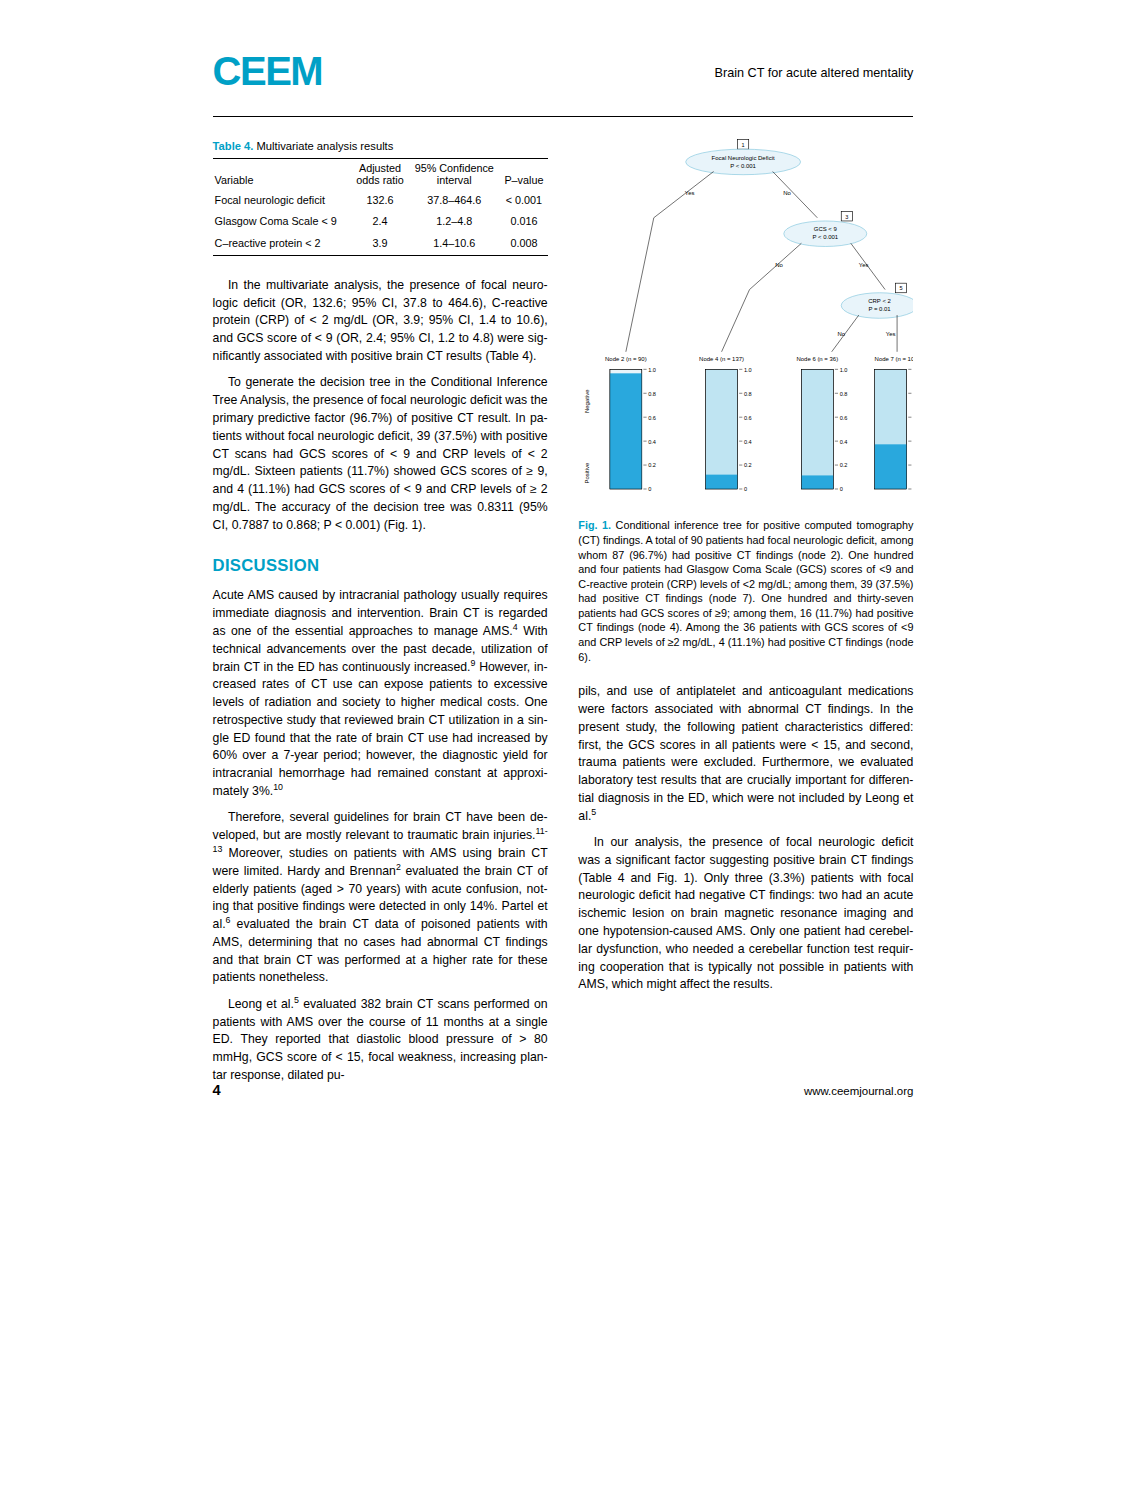CEEM
Brain CT for acute altered mentality
Table 4. Multivariate analysis results
| Variable | Adjusted odds ratio | 95% Confidence interval | P–value |
| --- | --- | --- | --- |
| Focal neurologic deficit | 132.6 | 37.8–464.6 | < 0.001 |
| Glasgow Coma Scale < 9 | 2.4 | 1.2–4.8 | 0.016 |
| C–reactive protein < 2 | 3.9 | 1.4–10.6 | 0.008 |
In the multivariate analysis, the presence of focal neurologic deficit (OR, 132.6; 95% CI, 37.8 to 464.6), C-reactive protein (CRP) of < 2 mg/dL (OR, 3.9; 95% CI, 1.4 to 10.6), and GCS score of < 9 (OR, 2.4; 95% CI, 1.2 to 4.8) were significantly associated with positive brain CT results (Table 4).
To generate the decision tree in the Conditional Inference Tree Analysis, the presence of focal neurologic deficit was the primary predictive factor (96.7%) of positive CT result. In patients without focal neurologic deficit, 39 (37.5%) with positive CT scans had GCS scores of < 9 and CRP levels of < 2 mg/dL. Sixteen patients (11.7%) showed GCS scores of ≥ 9, and 4 (11.1%) had GCS scores of < 9 and CRP levels of ≥ 2 mg/dL. The accuracy of the decision tree was 0.8311 (95% CI, 0.7887 to 0.868; P < 0.001) (Fig. 1).
DISCUSSION
Acute AMS caused by intracranial pathology usually requires immediate diagnosis and intervention. Brain CT is regarded as one of the essential approaches to manage AMS.4 With technical advancements over the past decade, utilization of brain CT in the ED has continuously increased.9 However, increased rates of CT use can expose patients to excessive levels of radiation and society to higher medical costs. One retrospective study that reviewed brain CT utilization in a single ED found that the rate of brain CT use had increased by 60% over a 7-year period; however, the diagnostic yield for intracranial hemorrhage had remained constant at approximately 3%.10
Therefore, several guidelines for brain CT have been developed, but are mostly relevant to traumatic brain injuries.11-13 Moreover, studies on patients with AMS using brain CT were limited. Hardy and Brennan2 evaluated the brain CT of elderly patients (aged > 70 years) with acute confusion, noting that positive findings were detected in only 14%. Partel et al.6 evaluated the brain CT data of poisoned patients with AMS, determining that no cases had abnormal CT findings and that brain CT was performed at a higher rate for these patients nonetheless.
Leong et al.5 evaluated 382 brain CT scans performed on patients with AMS over the course of 11 months at a single ED. They reported that diastolic blood pressure of > 80 mmHg, GCS score of < 15, focal weakness, increasing plantar response, dilated pu-
1 Focal Neurologic Deficit P < 0.001 Yes No 3 GCS < 9 P < 0.001 No Yes 5 CRP < 2 P = 0.01 No Yes Node 2 (n = 90) Node 4 (n = 137) Node 6 (n = 36) Node 7 (n = 104) Negative Positive 1.0 0.8 0.6 0.4 0.2 0 1.0 0.8 0.6 0.4 0.2 0 1.0 0.8 0.6 0.4 0.2 0 1.0 0.8 0.6 0.4 0.2 0
Fig. 1. Conditional inference tree for positive computed tomography (CT) findings. A total of 90 patients had focal neurologic deficit, among whom 87 (96.7%) had positive CT findings (node 2). One hundred and four patients had Glasgow Coma Scale (GCS) scores of <9 and C-reactive protein (CRP) levels of <2 mg/dL; among them, 39 (37.5%) had positive CT findings (node 7). One hundred and thirty-seven patients had GCS scores of ≥9; among them, 16 (11.7%) had positive CT findings (node 4). Among the 36 patients with GCS scores of <9 and CRP levels of ≥2 mg/dL, 4 (11.1%) had positive CT findings (node 6).
pils, and use of antiplatelet and anticoagulant medications were factors associated with abnormal CT findings. In the present study, the following patient characteristics differed: first, the GCS scores in all patients were < 15, and second, trauma patients were excluded. Furthermore, we evaluated laboratory test results that are crucially important for differential diagnosis in the ED, which were not included by Leong et al.5
In our analysis, the presence of focal neurologic deficit was a significant factor suggesting positive brain CT findings (Table 4 and Fig. 1). Only three (3.3%) patients with focal neurologic deficit had negative CT findings: two had an acute ischemic lesion on brain magnetic resonance imaging and one hypotension-caused AMS. Only one patient had cerebellar dysfunction, who needed a cerebellar function test requiring cooperation that is typically not possible in patients with AMS, which might affect the results.
4
www.ceemjournal.org